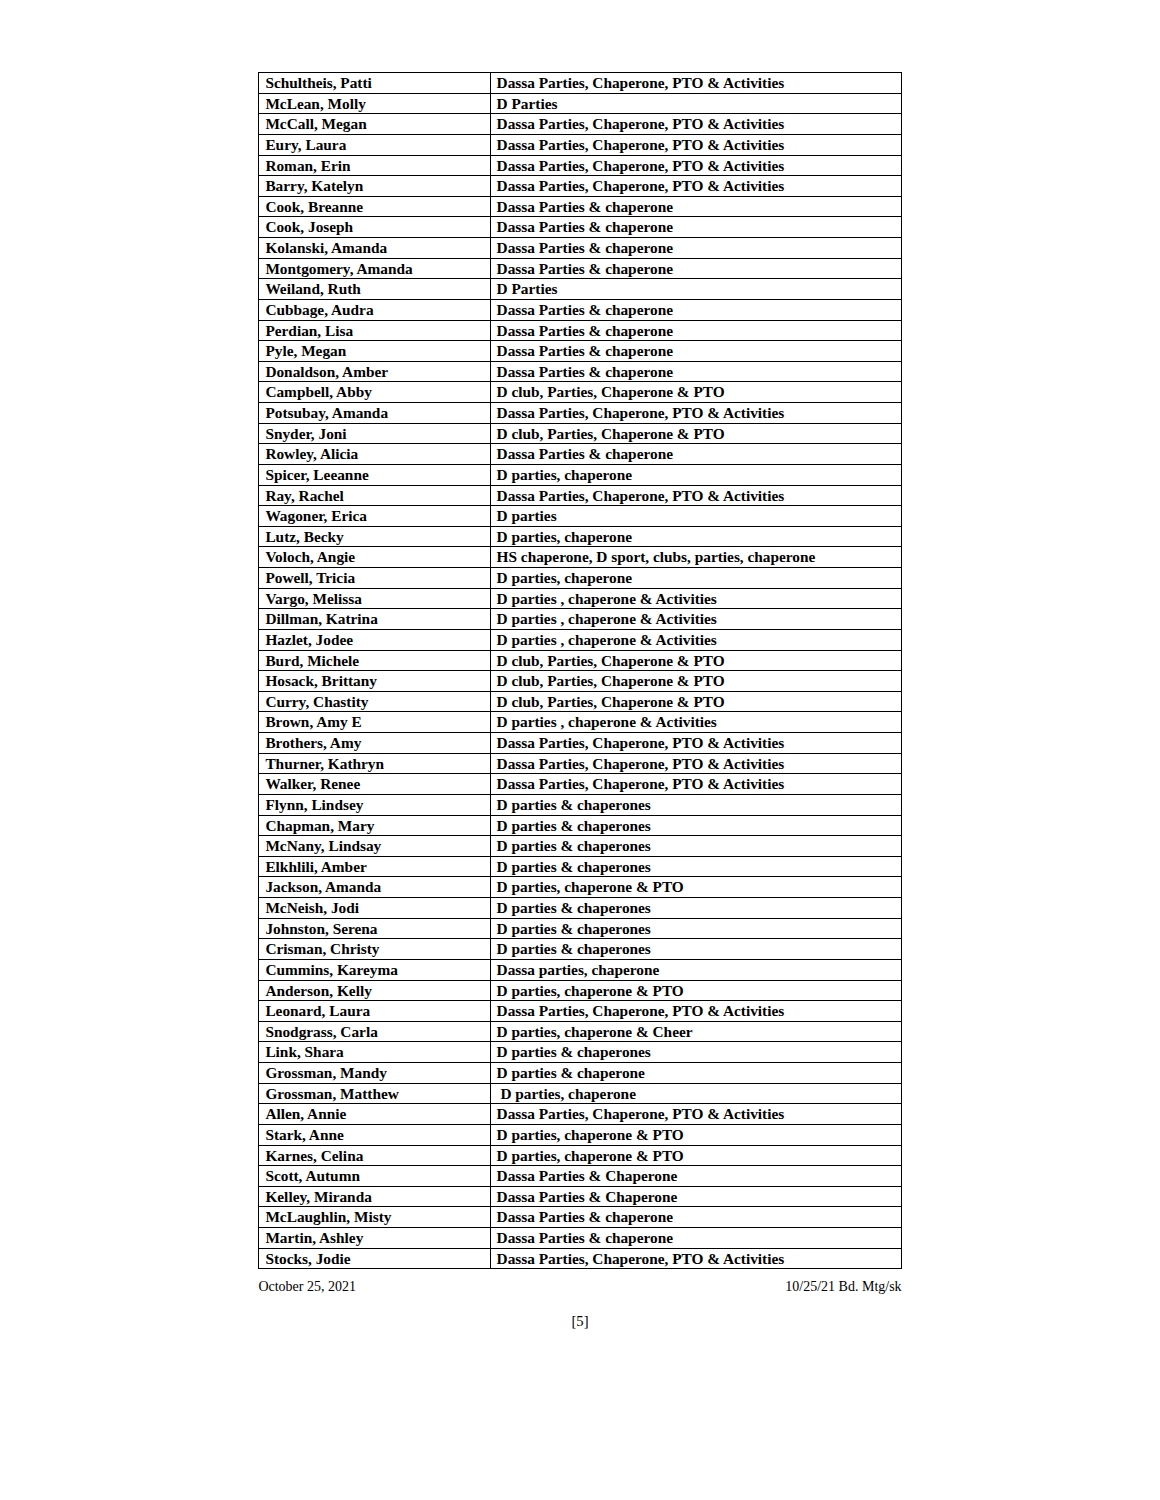| Schultheis, Patti | Dassa Parties, Chaperone, PTO & Activities |
| McLean, Molly | D Parties |
| McCall, Megan | Dassa Parties, Chaperone, PTO & Activities |
| Eury, Laura | Dassa Parties, Chaperone, PTO & Activities |
| Roman, Erin | Dassa Parties, Chaperone, PTO & Activities |
| Barry, Katelyn | Dassa Parties, Chaperone, PTO & Activities |
| Cook, Breanne | Dassa Parties & chaperone |
| Cook, Joseph | Dassa Parties & chaperone |
| Kolanski, Amanda | Dassa Parties & chaperone |
| Montgomery, Amanda | Dassa Parties & chaperone |
| Weiland, Ruth | D Parties |
| Cubbage, Audra | Dassa Parties & chaperone |
| Perdian, Lisa | Dassa Parties & chaperone |
| Pyle, Megan | Dassa Parties & chaperone |
| Donaldson, Amber | Dassa Parties & chaperone |
| Campbell, Abby | D club, Parties, Chaperone & PTO |
| Potsubay, Amanda | Dassa Parties, Chaperone, PTO & Activities |
| Snyder, Joni | D club, Parties, Chaperone & PTO |
| Rowley, Alicia | Dassa Parties & chaperone |
| Spicer, Leeanne | D parties, chaperone |
| Ray, Rachel | Dassa Parties, Chaperone, PTO & Activities |
| Wagoner, Erica | D parties |
| Lutz, Becky | D parties, chaperone |
| Voloch, Angie | HS chaperone, D sport, clubs, parties, chaperone |
| Powell, Tricia | D parties, chaperone |
| Vargo, Melissa | D parties , chaperone & Activities |
| Dillman, Katrina | D parties , chaperone & Activities |
| Hazlet, Jodee | D parties , chaperone & Activities |
| Burd, Michele | D club, Parties, Chaperone & PTO |
| Hosack, Brittany | D club, Parties, Chaperone & PTO |
| Curry, Chastity | D club, Parties, Chaperone & PTO |
| Brown, Amy E | D parties , chaperone & Activities |
| Brothers, Amy | Dassa Parties, Chaperone, PTO & Activities |
| Thurner, Kathryn | Dassa Parties, Chaperone, PTO & Activities |
| Walker, Renee | Dassa Parties, Chaperone, PTO & Activities |
| Flynn, Lindsey | D parties & chaperones |
| Chapman, Mary | D parties & chaperones |
| McNany, Lindsay | D parties & chaperones |
| Elkhlili, Amber | D parties & chaperones |
| Jackson, Amanda | D parties, chaperone & PTO |
| McNeish, Jodi | D parties & chaperones |
| Johnston, Serena | D parties & chaperones |
| Crisman, Christy | D parties & chaperones |
| Cummins, Kareyma | Dassa parties, chaperone |
| Anderson, Kelly | D parties, chaperone & PTO |
| Leonard, Laura | Dassa Parties, Chaperone, PTO & Activities |
| Snodgrass, Carla | D parties, chaperone & Cheer |
| Link, Shara | D parties & chaperones |
| Grossman, Mandy | D parties & chaperone |
| Grossman, Matthew | D parties, chaperone |
| Allen, Annie | Dassa Parties, Chaperone, PTO & Activities |
| Stark, Anne | D parties, chaperone & PTO |
| Karnes, Celina | D parties, chaperone & PTO |
| Scott, Autumn | Dassa Parties & Chaperone |
| Kelley, Miranda | Dassa Parties & Chaperone |
| McLaughlin, Misty | Dassa Parties & chaperone |
| Martin, Ashley | Dassa Parties & chaperone |
| Stocks, Jodie | Dassa Parties, Chaperone, PTO & Activities |
October 25, 2021 10/25/21 Bd. Mtg/sk
[5]